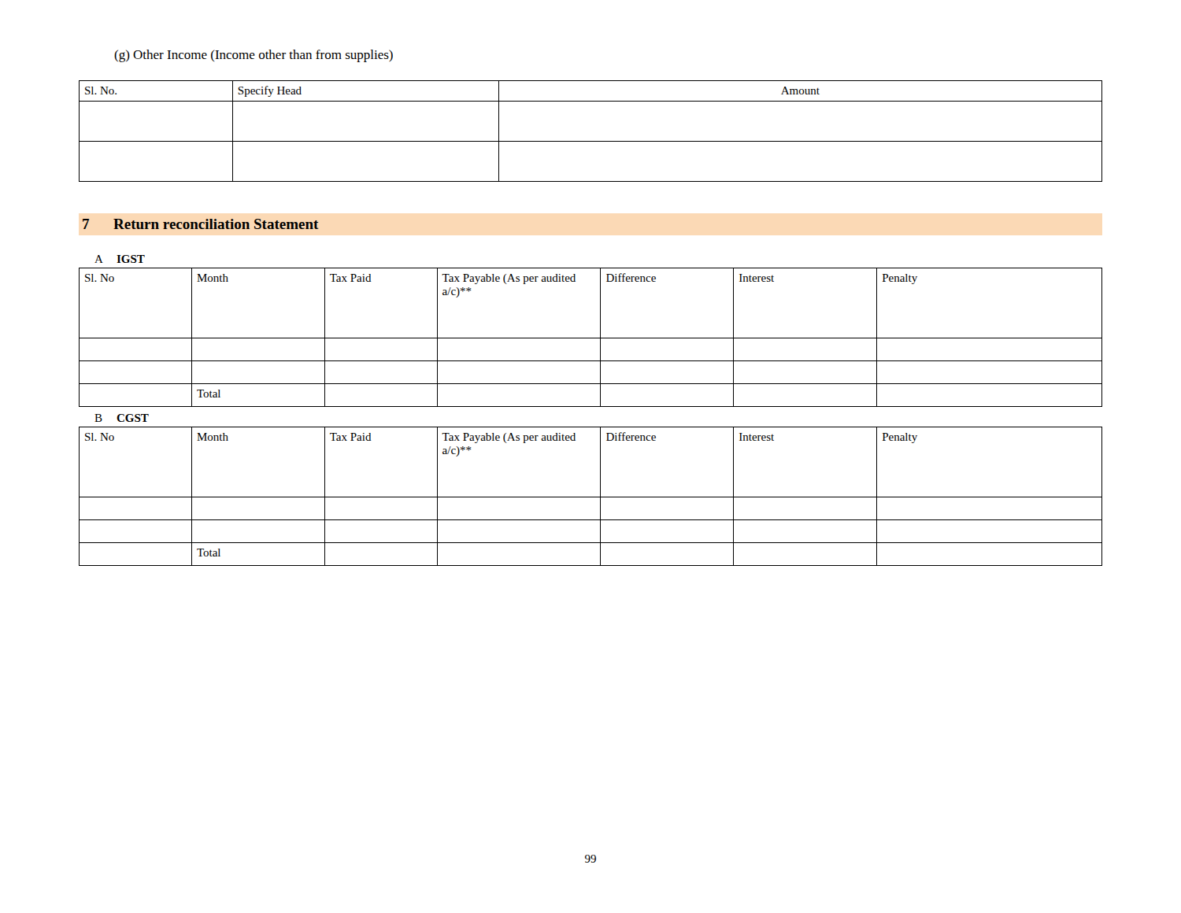(g) Other Income (Income other than from supplies)
| Sl. No. | Specify Head | Amount |
7 Return reconciliation Statement
AIGST
| Sl. No | Month | Tax Paid | Tax Payable (As per audited a/c)** | Difference | Interest | Penalty |
| | Total | | | | | |
BCGST
| Sl. No | Month | Tax Paid | Tax Payable (As per audited a/c)** | Difference | Interest | Penalty |
| | Total | | | | | |
99